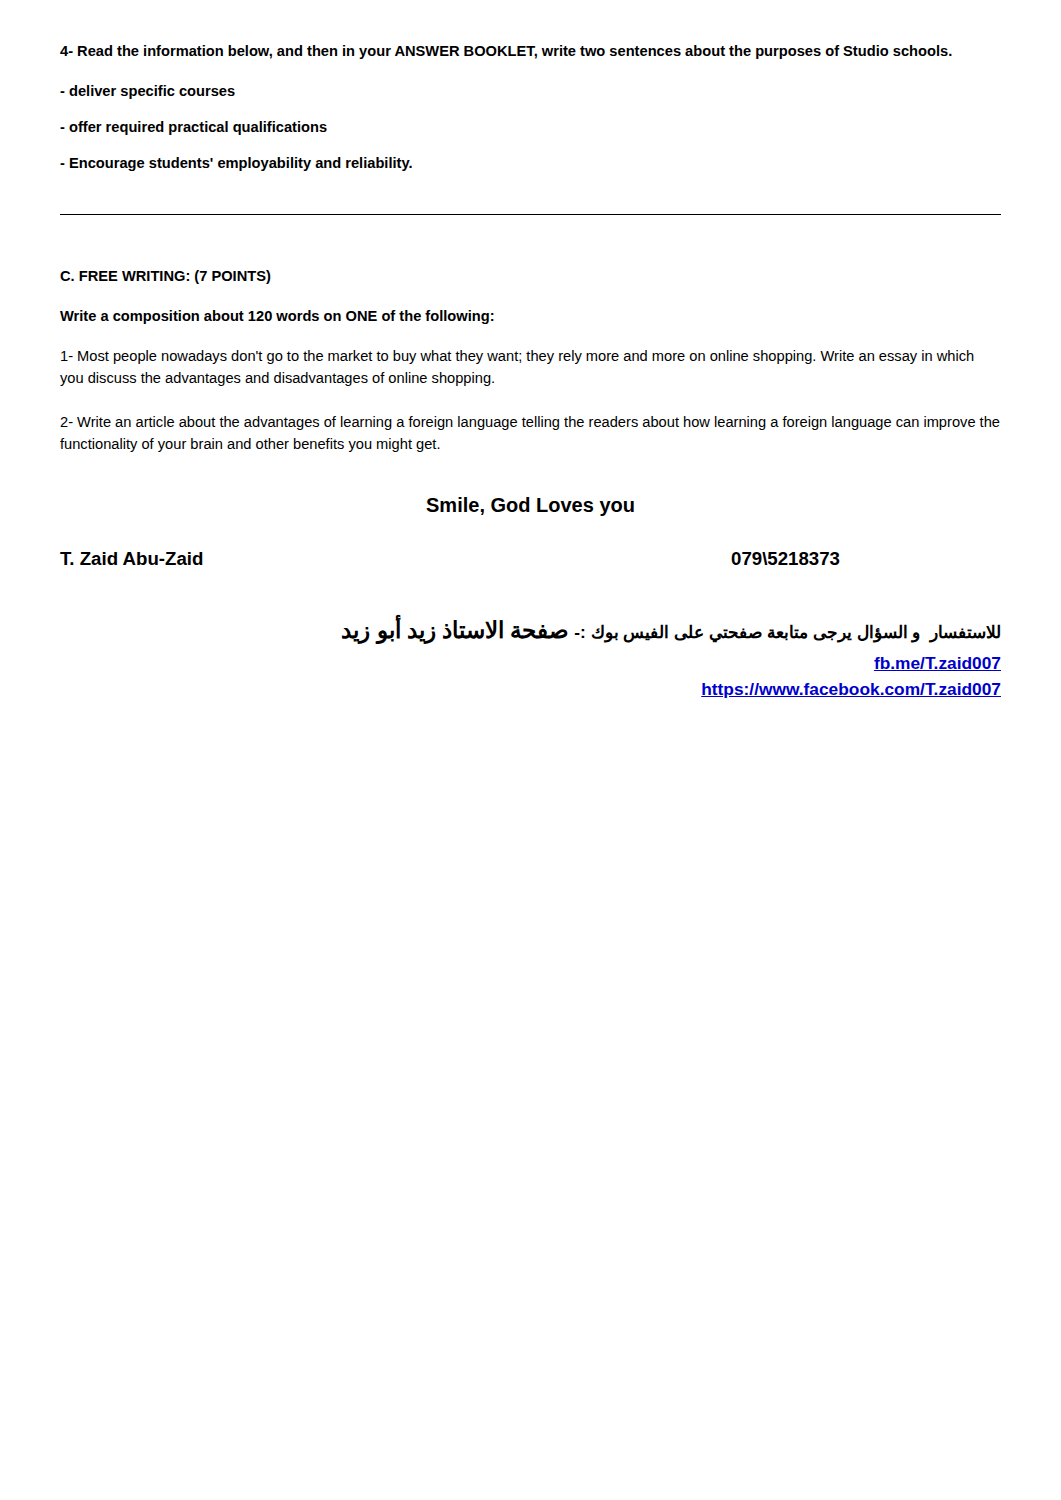4- Read the information below, and then in your ANSWER BOOKLET, write two sentences about the purposes of Studio schools.
- deliver specific courses
- offer required practical qualifications
- Encourage students' employability and reliability.
C. FREE WRITING: (7 POINTS)
Write a composition about 120 words on ONE of the following:
1- Most people nowadays don't go to the market to buy what they want; they rely more and more on online shopping. Write an essay in which you discuss the advantages and disadvantages of online shopping.
2- Write an article about the advantages of learning a foreign language telling the readers about how learning a foreign language can improve the functionality of your brain and other benefits you might get.
Smile, God Loves you
T. Zaid Abu-Zaid 079\5218373
للاستفسار و السؤال يرجى متابعة صفحتي على الفيس بوك :- صفحة الاستاذ زيد أبو زيد
fb.me/T.zaid007
https://www.facebook.com/T.zaid007